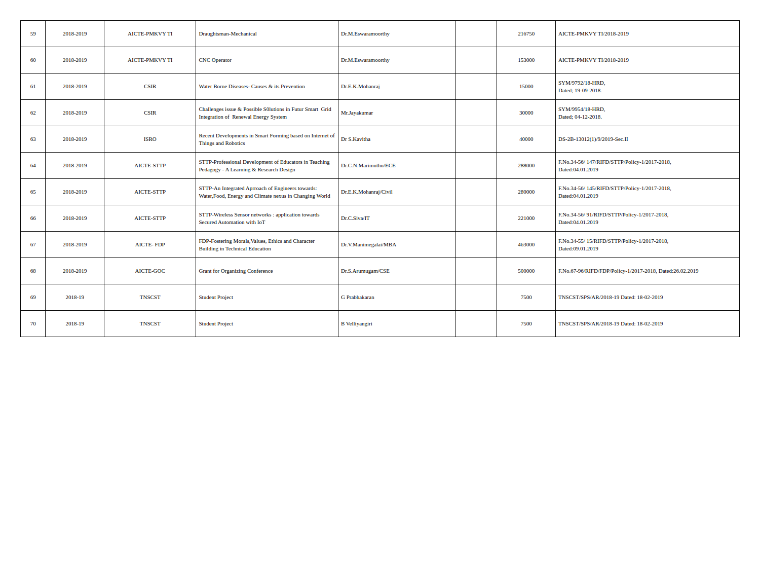| 59 | 2018-2019 | AICTE-PMKVY TI | Draughtsman-Mechanical | Dr.M.Eswaramoorthy | | 216750 | AICTE-PMKVY TI/2018-2019 |
| 60 | 2018-2019 | AICTE-PMKVY TI | CNC Operator | Dr.M.Eswaramoorthy | | 153000 | AICTE-PMKVY TI/2018-2019 |
| 61 | 2018-2019 | CSIR | Water Borne Diseases- Causes & its Prevention | Dr.E.K.Mohanraj | | 15000 | SYM/9792/18-HRD, Dated; 19-09-2018. |
| 62 | 2018-2019 | CSIR | Challenges issue & Possible S0lutions in Futur Smart Grid Integration of Renewal Energy System | Mr.Jayakumar | | 30000 | SYM/9954/18-HRD, Dated; 04-12-2018. |
| 63 | 2018-2019 | ISRO | Recent Developments in Smart Forming based on Internet of Things and Robotics | Dr S.Kavitha | | 40000 | DS-2B-13012(1)/9/2019-Sec.II |
| 64 | 2018-2019 | AICTE-STTP | STTP-Professional Development of Educators in Teaching Pedagogy - A Learning & Research Design | Dr.C.N.Marimuthu/ECE | | 288000 | F.No.34-56/ 147/RIFD/STTP/Policy-1/2017-2018, Dated:04.01.2019 |
| 65 | 2018-2019 | AICTE-STTP | STTP-An Integrated Aprroach of Engineers towards: Water,Food, Energy and Climate nexus in Changing World | Dr.E.K.Mohanraj/Civil | | 280000 | F.No.34-56/ 145/RIFD/STTP/Policy-1/2017-2018, Dated:04.01.2019 |
| 66 | 2018-2019 | AICTE-STTP | STTP-Wireless Sensor networks : application towards Secured Automation with IoT | Dr.C.Siva/IT | | 221000 | F.No.34-56/ 91/RIFD/STTP/Policy-1/2017-2018, Dated:04.01.2019 |
| 67 | 2018-2019 | AICTE- FDP | FDP-Fostering Morals,Values, Ethics and Character Building in Technical Education | Dr.V.Manimegalai/MBA | | 463000 | F.No.34-55/ 15/RIFD/STTP/Policy-1/2017-2018, Dated:09.01.2019 |
| 68 | 2018-2019 | AICTE-GOC | Grant for Organizing Conference | Dr.S.Arumugam/CSE | | 500000 | F.No.67-96/RIFD/FDP/Policy-1/2017-2018, Dated:26.02.2019 |
| 69 | 2018-19 | TNSCST | Student Project | G Prabhakaran | | 7500 | TNSCST/SPS/AR/2018-19 Dated: 18-02-2019 |
| 70 | 2018-19 | TNSCST | Student Project | B Velliyangiri | | 7500 | TNSCST/SPS/AR/2018-19 Dated: 18-02-2019 |